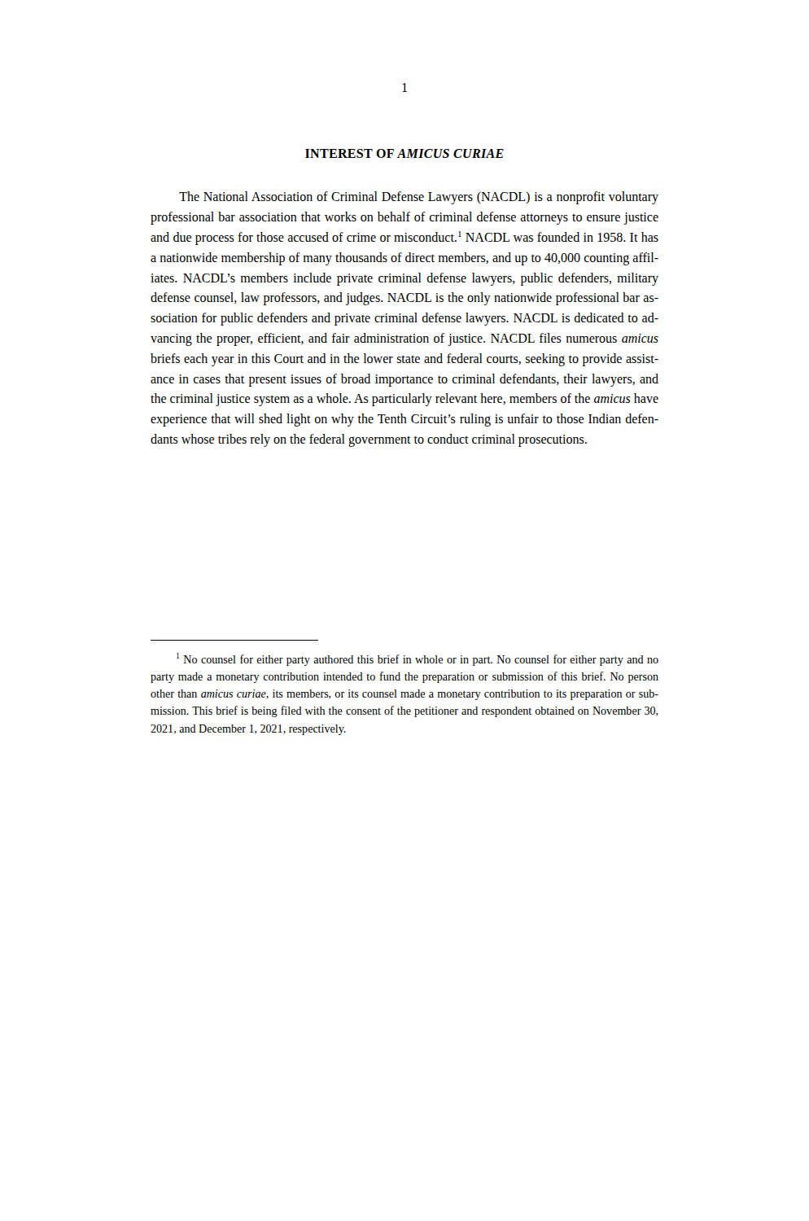1
INTEREST OF AMICUS CURIAE
The National Association of Criminal Defense Lawyers (NACDL) is a nonprofit voluntary professional bar association that works on behalf of criminal defense attorneys to ensure justice and due process for those accused of crime or misconduct.1 NACDL was founded in 1958. It has a nationwide membership of many thousands of direct members, and up to 40,000 counting affiliates. NACDL’s members include private criminal defense lawyers, public defenders, military defense counsel, law professors, and judges. NACDL is the only nationwide professional bar association for public defenders and private criminal defense lawyers. NACDL is dedicated to advancing the proper, efficient, and fair administration of justice. NACDL files numerous amicus briefs each year in this Court and in the lower state and federal courts, seeking to provide assistance in cases that present issues of broad importance to criminal defendants, their lawyers, and the criminal justice system as a whole. As particularly relevant here, members of the amicus have experience that will shed light on why the Tenth Circuit’s ruling is unfair to those Indian defendants whose tribes rely on the federal government to conduct criminal prosecutions.
1 No counsel for either party authored this brief in whole or in part. No counsel for either party and no party made a monetary contribution intended to fund the preparation or submission of this brief. No person other than amicus curiae, its members, or its counsel made a monetary contribution to its preparation or submission. This brief is being filed with the consent of the petitioner and respondent obtained on November 30, 2021, and December 1, 2021, respectively.